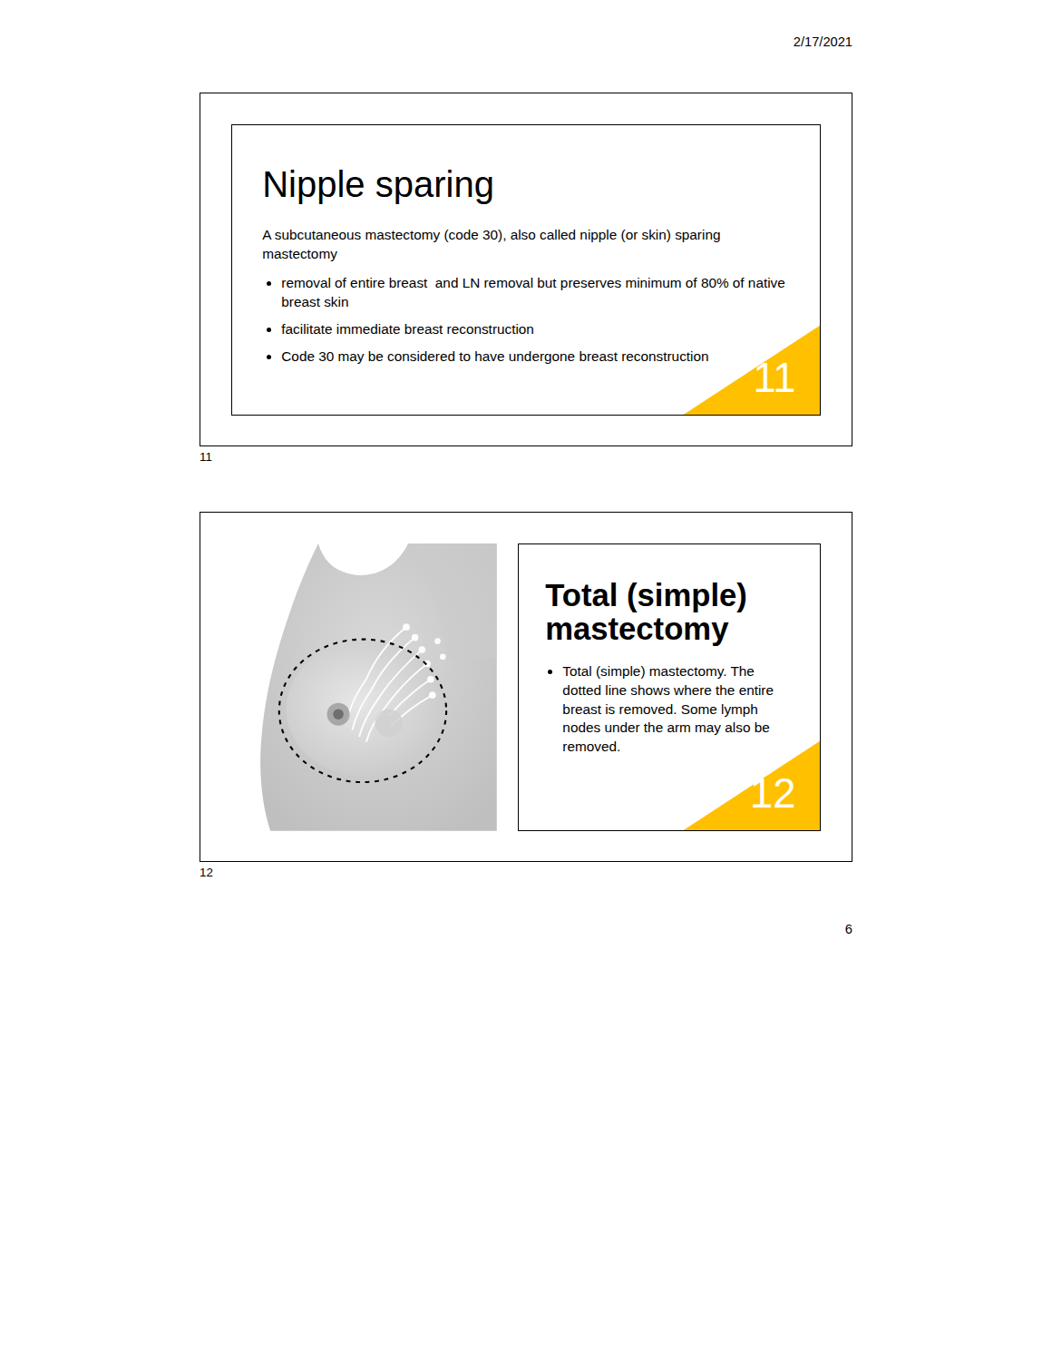2/17/2021
Nipple sparing
A subcutaneous mastectomy (code 30), also called nipple (or skin) sparing mastectomy
removal of entire breast and LN removal but preserves minimum of 80% of native breast skin
facilitate immediate breast reconstruction
Code 30 may be considered to have undergone breast reconstruction
11
11
Total (simple) mastectomy
Total (simple) mastectomy. The dotted line shows where the entire breast is removed. Some lymph nodes under the arm may also be removed.
12
12
6